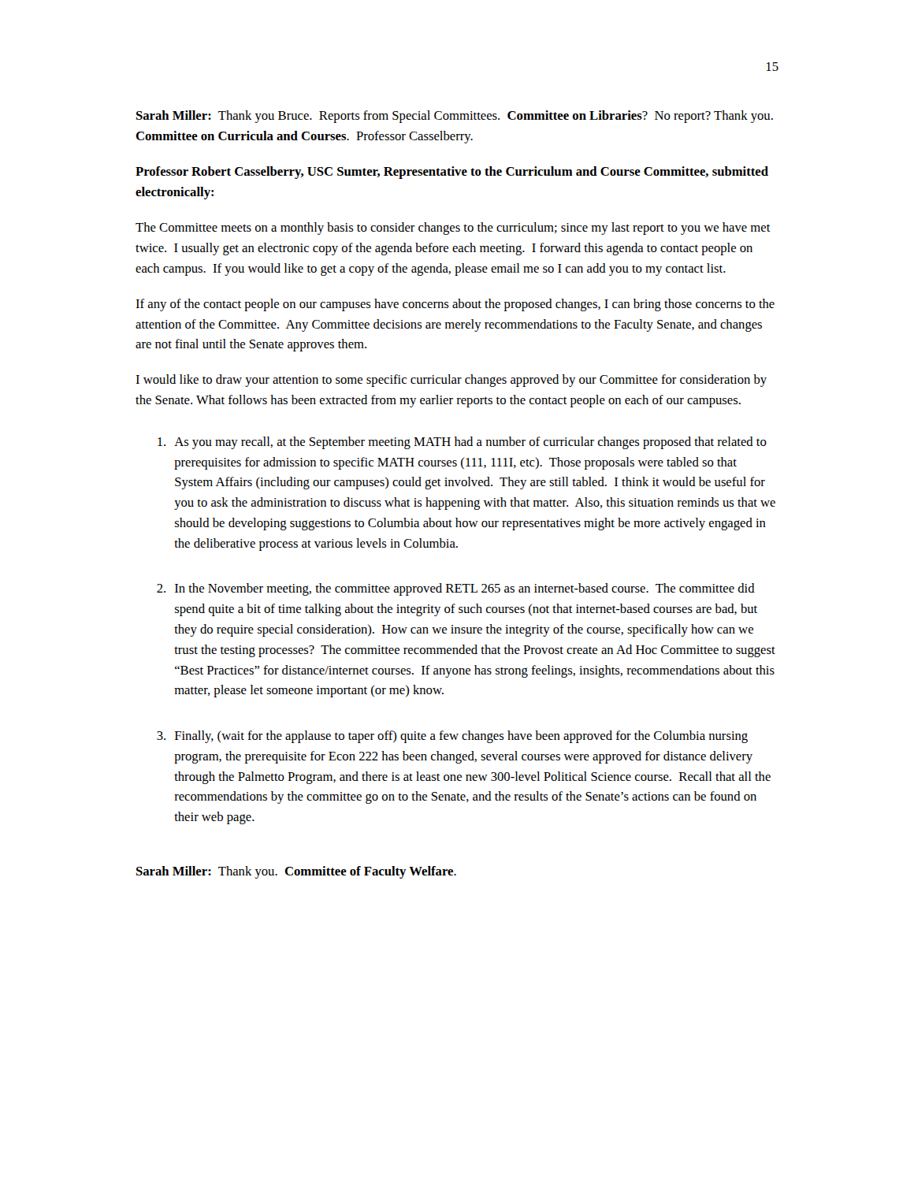15
Sarah Miller: Thank you Bruce. Reports from Special Committees. Committee on Libraries? No report? Thank you. Committee on Curricula and Courses. Professor Casselberry.
Professor Robert Casselberry, USC Sumter, Representative to the Curriculum and Course Committee, submitted electronically:
The Committee meets on a monthly basis to consider changes to the curriculum; since my last report to you we have met twice. I usually get an electronic copy of the agenda before each meeting. I forward this agenda to contact people on each campus. If you would like to get a copy of the agenda, please email me so I can add you to my contact list.
If any of the contact people on our campuses have concerns about the proposed changes, I can bring those concerns to the attention of the Committee. Any Committee decisions are merely recommendations to the Faculty Senate, and changes are not final until the Senate approves them.
I would like to draw your attention to some specific curricular changes approved by our Committee for consideration by the Senate. What follows has been extracted from my earlier reports to the contact people on each of our campuses.
As you may recall, at the September meeting MATH had a number of curricular changes proposed that related to prerequisites for admission to specific MATH courses (111, 111I, etc). Those proposals were tabled so that System Affairs (including our campuses) could get involved. They are still tabled. I think it would be useful for you to ask the administration to discuss what is happening with that matter. Also, this situation reminds us that we should be developing suggestions to Columbia about how our representatives might be more actively engaged in the deliberative process at various levels in Columbia.
In the November meeting, the committee approved RETL 265 as an internet-based course. The committee did spend quite a bit of time talking about the integrity of such courses (not that internet-based courses are bad, but they do require special consideration). How can we insure the integrity of the course, specifically how can we trust the testing processes? The committee recommended that the Provost create an Ad Hoc Committee to suggest “Best Practices” for distance/internet courses. If anyone has strong feelings, insights, recommendations about this matter, please let someone important (or me) know.
Finally, (wait for the applause to taper off) quite a few changes have been approved for the Columbia nursing program, the prerequisite for Econ 222 has been changed, several courses were approved for distance delivery through the Palmetto Program, and there is at least one new 300-level Political Science course. Recall that all the recommendations by the committee go on to the Senate, and the results of the Senate’s actions can be found on their web page.
Sarah Miller: Thank you. Committee of Faculty Welfare.